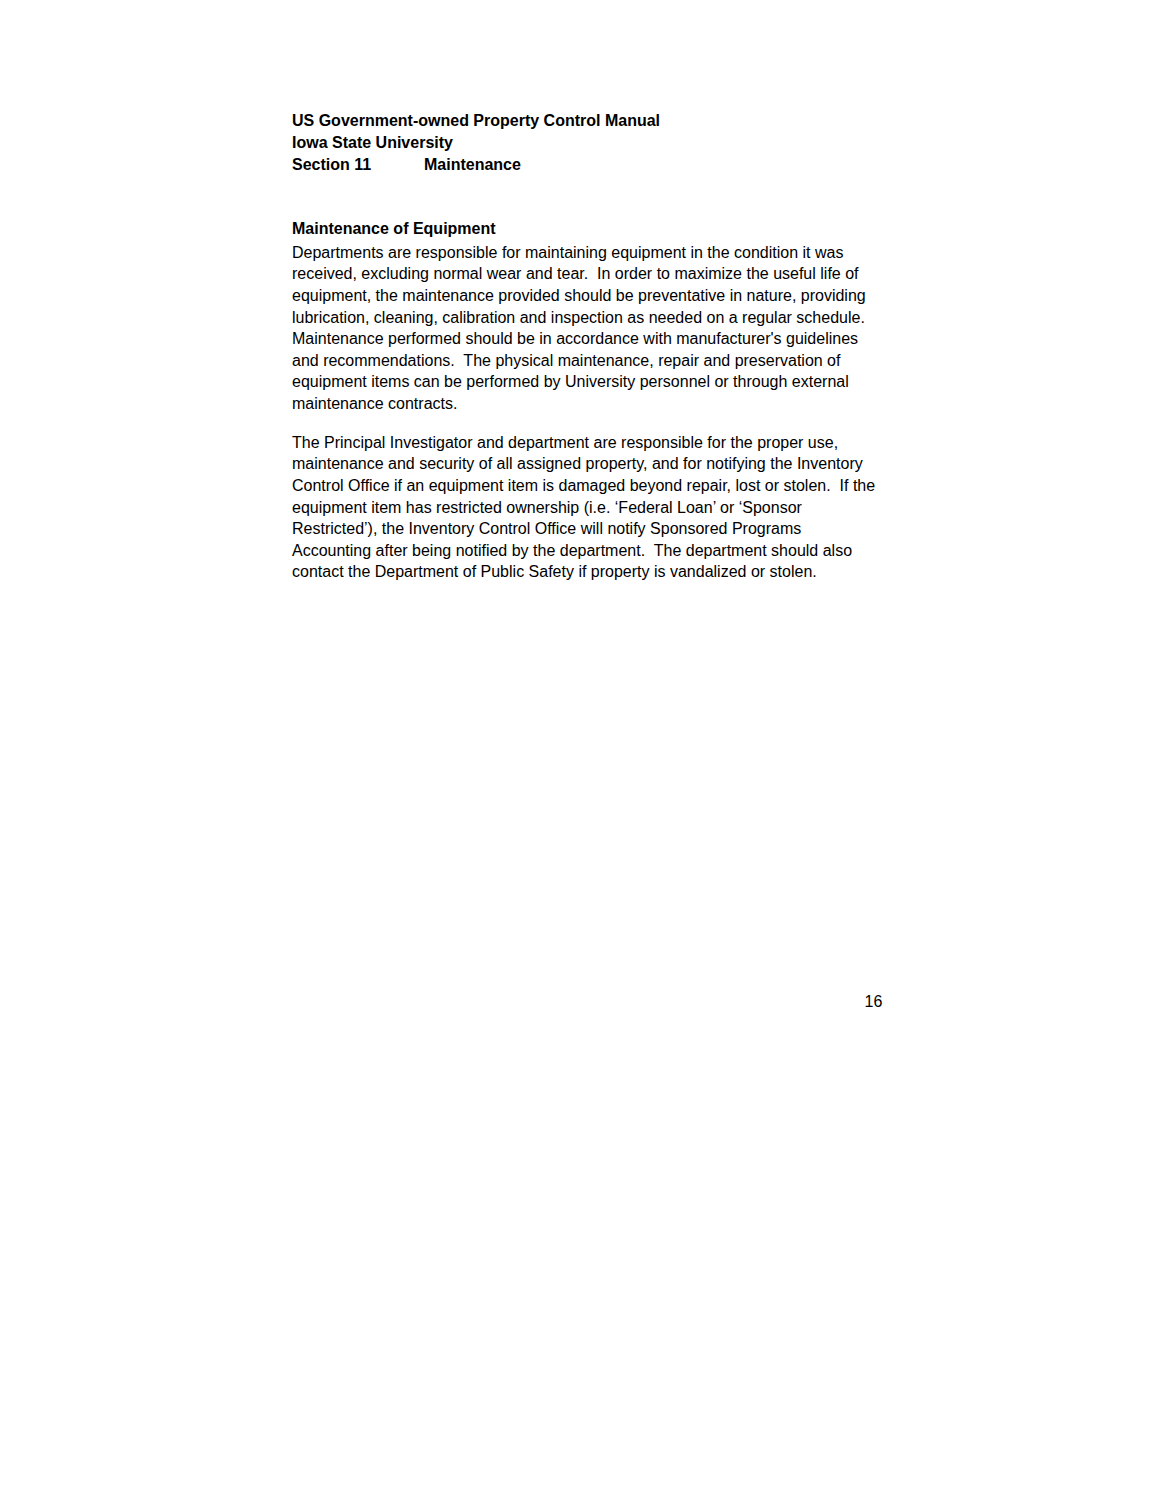US Government-owned Property Control Manual
Iowa State University
Section 11 Maintenance
Maintenance of Equipment
Departments are responsible for maintaining equipment in the condition it was received, excluding normal wear and tear. In order to maximize the useful life of equipment, the maintenance provided should be preventative in nature, providing lubrication, cleaning, calibration and inspection as needed on a regular schedule. Maintenance performed should be in accordance with manufacturer's guidelines and recommendations. The physical maintenance, repair and preservation of equipment items can be performed by University personnel or through external maintenance contracts.
The Principal Investigator and department are responsible for the proper use, maintenance and security of all assigned property, and for notifying the Inventory Control Office if an equipment item is damaged beyond repair, lost or stolen. If the equipment item has restricted ownership (i.e. ‘Federal Loan’ or ‘Sponsor Restricted’), the Inventory Control Office will notify Sponsored Programs Accounting after being notified by the department. The department should also contact the Department of Public Safety if property is vandalized or stolen.
16